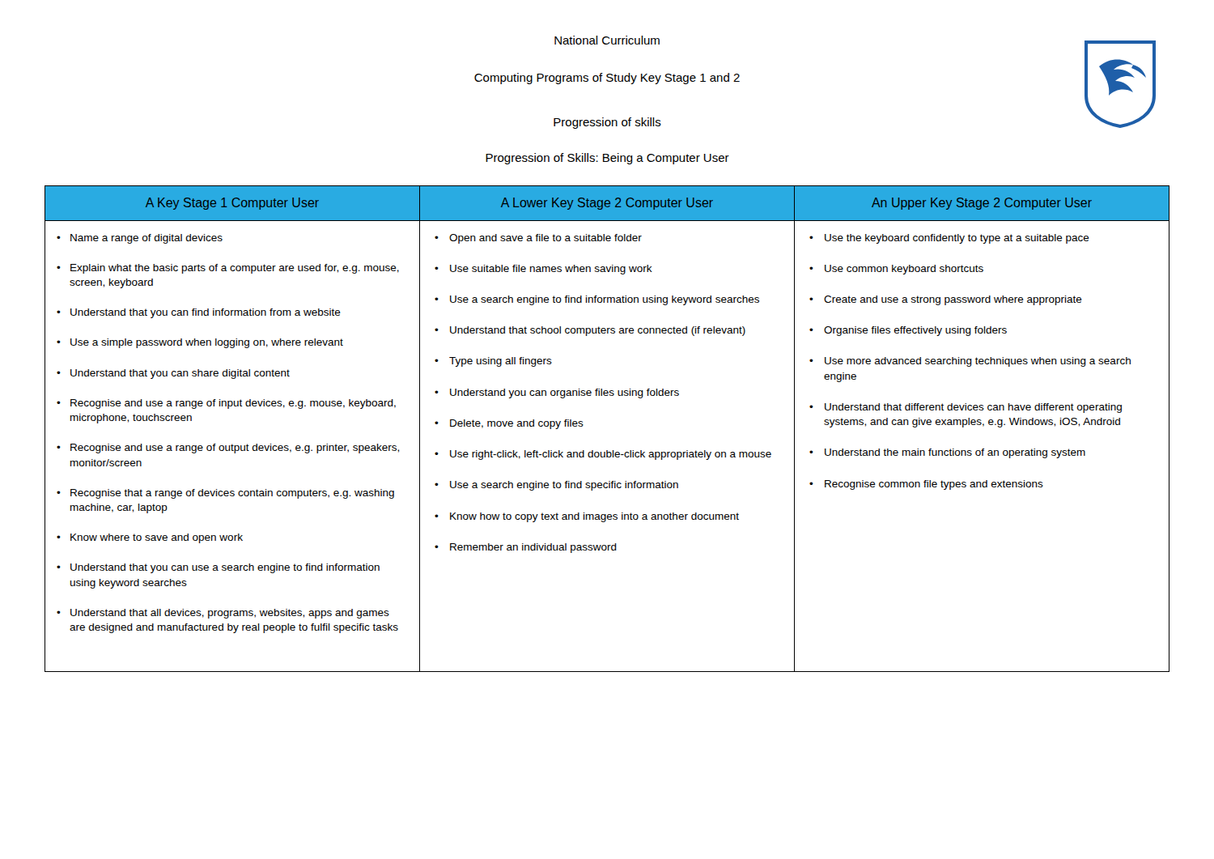National Curriculum
Computing Programs of Study Key Stage 1 and 2
Progression of skills
Progression of Skills: Being a Computer User
| A Key Stage 1 Computer User | A Lower Key Stage 2 Computer User | An Upper Key Stage 2 Computer User |
| --- | --- | --- |
| Name a range of digital devices Explain what the basic parts of a computer are used for, e.g. mouse, screen, keyboard Understand that you can find information from a website Use a simple password when logging on, where relevant Understand that you can share digital content Recognise and use a range of input devices, e.g. mouse, keyboard, microphone, touchscreen Recognise and use a range of output devices, e.g. printer, speakers, monitor/screen Recognise that a range of devices contain computers, e.g. washing machine, car, laptop Know where to save and open work Understand that you can use a search engine to find information using keyword searches Understand that all devices, programs, websites, apps and games are designed and manufactured by real people to fulfil specific tasks | Open and save a file to a suitable folder Use suitable file names when saving work Use a search engine to find information using keyword searches Understand that school computers are connected (if relevant) Type using all fingers Understand you can organise files using folders Delete, move and copy files Use right-click, left-click and double-click appropriately on a mouse Use a search engine to find specific information Know how to copy text and images into a another document Remember an individual password | Use the keyboard confidently to type at a suitable pace Use common keyboard shortcuts Create and use a strong password where appropriate Organise files effectively using folders Use more advanced searching techniques when using a search engine Understand that different devices can have different operating systems, and can give examples, e.g. Windows, iOS, Android Understand the main functions of an operating system Recognise common file types and extensions |